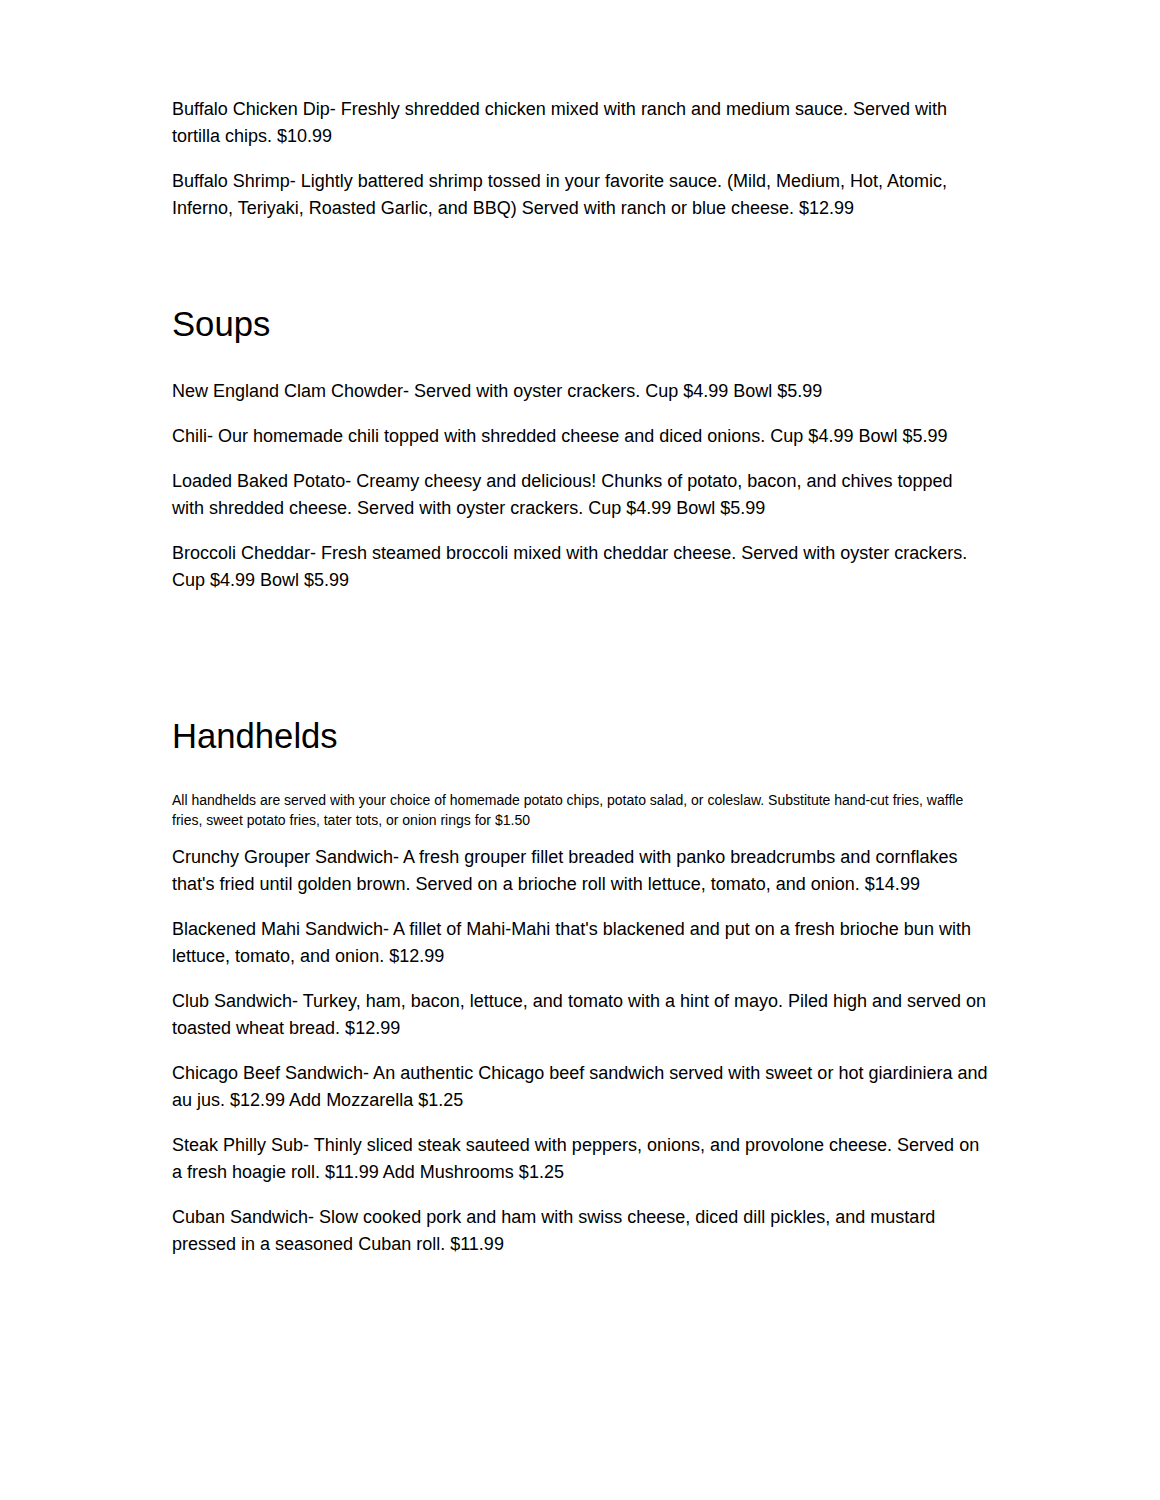Buffalo Chicken Dip- Freshly shredded chicken mixed with ranch and medium sauce. Served with tortilla chips. $10.99
Buffalo Shrimp- Lightly battered shrimp tossed in your favorite sauce. (Mild, Medium, Hot, Atomic, Inferno, Teriyaki, Roasted Garlic, and BBQ) Served with ranch or blue cheese. $12.99
Soups
New England Clam Chowder- Served with oyster crackers. Cup $4.99 Bowl $5.99
Chili- Our homemade chili topped with shredded cheese and diced onions. Cup $4.99 Bowl $5.99
Loaded Baked Potato- Creamy cheesy and delicious! Chunks of potato, bacon, and chives topped with shredded cheese. Served with oyster crackers. Cup $4.99 Bowl $5.99
Broccoli Cheddar- Fresh steamed broccoli mixed with cheddar cheese. Served with oyster crackers. Cup $4.99 Bowl $5.99
Handhelds
All handhelds are served with your choice of homemade potato chips, potato salad, or coleslaw. Substitute hand-cut fries, waffle fries, sweet potato fries, tater tots, or onion rings for $1.50
Crunchy Grouper Sandwich- A fresh grouper fillet breaded with panko breadcrumbs and cornflakes that's fried until golden brown. Served on a brioche roll with lettuce, tomato, and onion. $14.99
Blackened Mahi Sandwich- A fillet of Mahi-Mahi that's blackened and put on a fresh brioche bun with lettuce, tomato, and onion. $12.99
Club Sandwich- Turkey, ham, bacon, lettuce, and tomato with a hint of mayo. Piled high and served on toasted wheat bread. $12.99
Chicago Beef Sandwich- An authentic Chicago beef sandwich served with sweet or hot giardiniera and au jus. $12.99 Add Mozzarella $1.25
Steak Philly Sub- Thinly sliced steak sauteed with peppers, onions, and provolone cheese. Served on a fresh hoagie roll. $11.99 Add Mushrooms $1.25
Cuban Sandwich- Slow cooked pork and ham with swiss cheese, diced dill pickles, and mustard pressed in a seasoned Cuban roll. $11.99